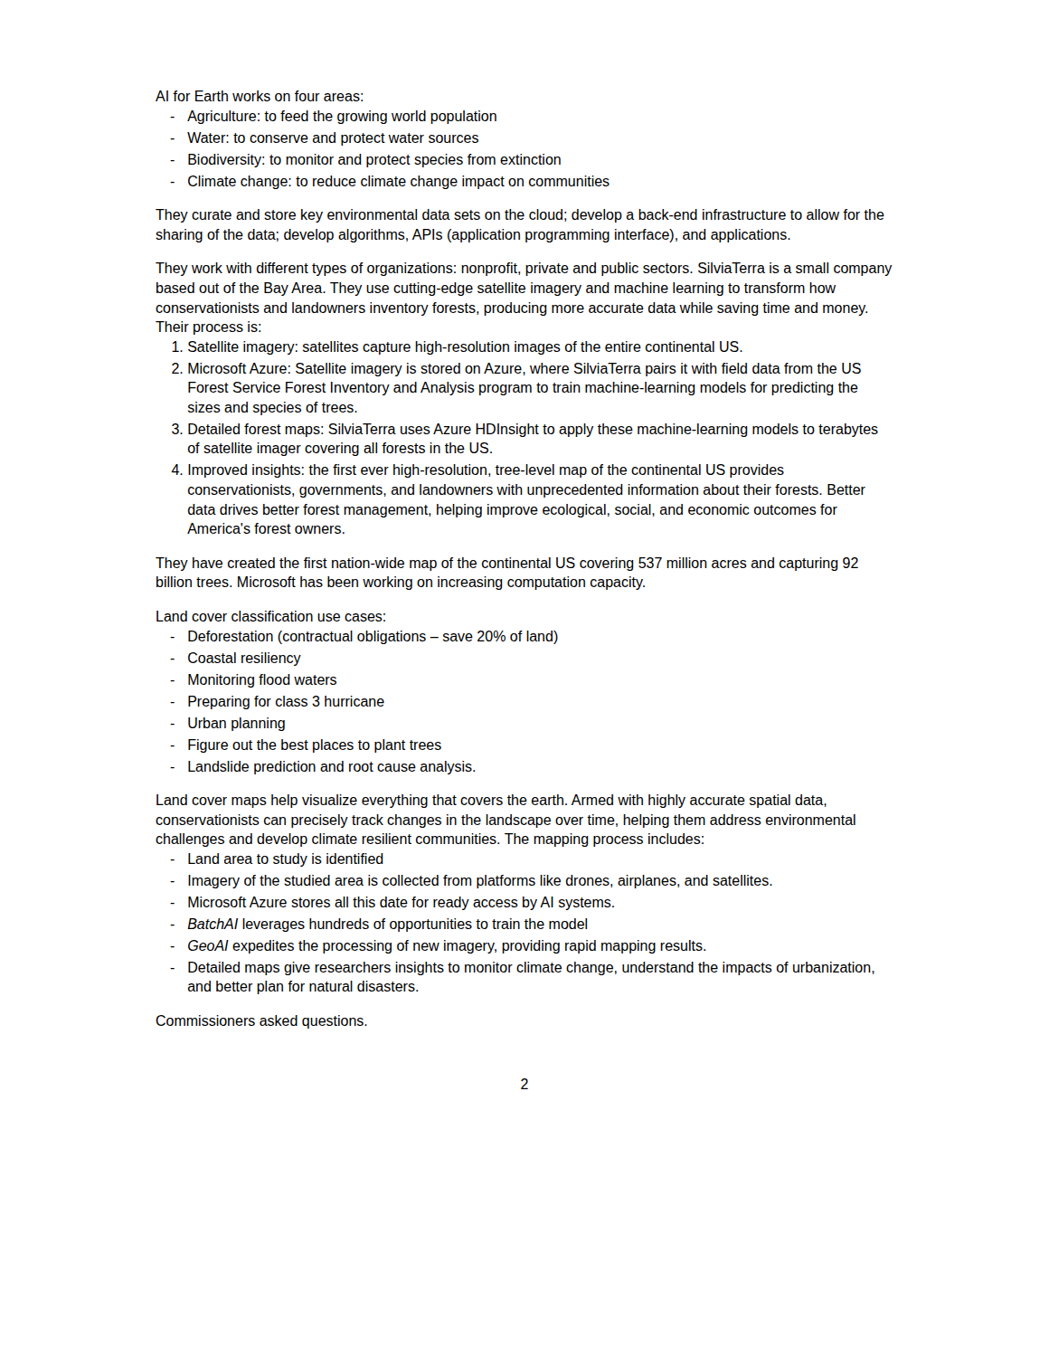AI for Earth works on four areas:
Agriculture: to feed the growing world population
Water: to conserve and protect water sources
Biodiversity: to monitor and protect species from extinction
Climate change: to reduce climate change impact on communities
They curate and store key environmental data sets on the cloud; develop a back-end infrastructure to allow for the sharing of the data; develop algorithms, APIs (application programming interface), and applications.
They work with different types of organizations: nonprofit, private and public sectors. SilviaTerra is a small company based out of the Bay Area. They use cutting-edge satellite imagery and machine learning to transform how conservationists and landowners inventory forests, producing more accurate data while saving time and money. Their process is:
Satellite imagery: satellites capture high-resolution images of the entire continental US.
Microsoft Azure: Satellite imagery is stored on Azure, where SilviaTerra pairs it with field data from the US Forest Service Forest Inventory and Analysis program to train machine-learning models for predicting the sizes and species of trees.
Detailed forest maps: SilviaTerra uses Azure HDInsight to apply these machine-learning models to terabytes of satellite imager covering all forests in the US.
Improved insights: the first ever high-resolution, tree-level map of the continental US provides conservationists, governments, and landowners with unprecedented information about their forests. Better data drives better forest management, helping improve ecological, social, and economic outcomes for America's forest owners.
They have created the first nation-wide map of the continental US covering 537 million acres and capturing 92 billion trees. Microsoft has been working on increasing computation capacity.
Land cover classification use cases:
Deforestation (contractual obligations – save 20% of land)
Coastal resiliency
Monitoring flood waters
Preparing for class 3 hurricane
Urban planning
Figure out the best places to plant trees
Landslide prediction and root cause analysis.
Land cover maps help visualize everything that covers the earth. Armed with highly accurate spatial data, conservationists can precisely track changes in the landscape over time, helping them address environmental challenges and develop climate resilient communities. The mapping process includes:
Land area to study is identified
Imagery of the studied area is collected from platforms like drones, airplanes, and satellites.
Microsoft Azure stores all this date for ready access by AI systems.
BatchAI leverages hundreds of opportunities to train the model
GeoAI expedites the processing of new imagery, providing rapid mapping results.
Detailed maps give researchers insights to monitor climate change, understand the impacts of urbanization, and better plan for natural disasters.
Commissioners asked questions.
2